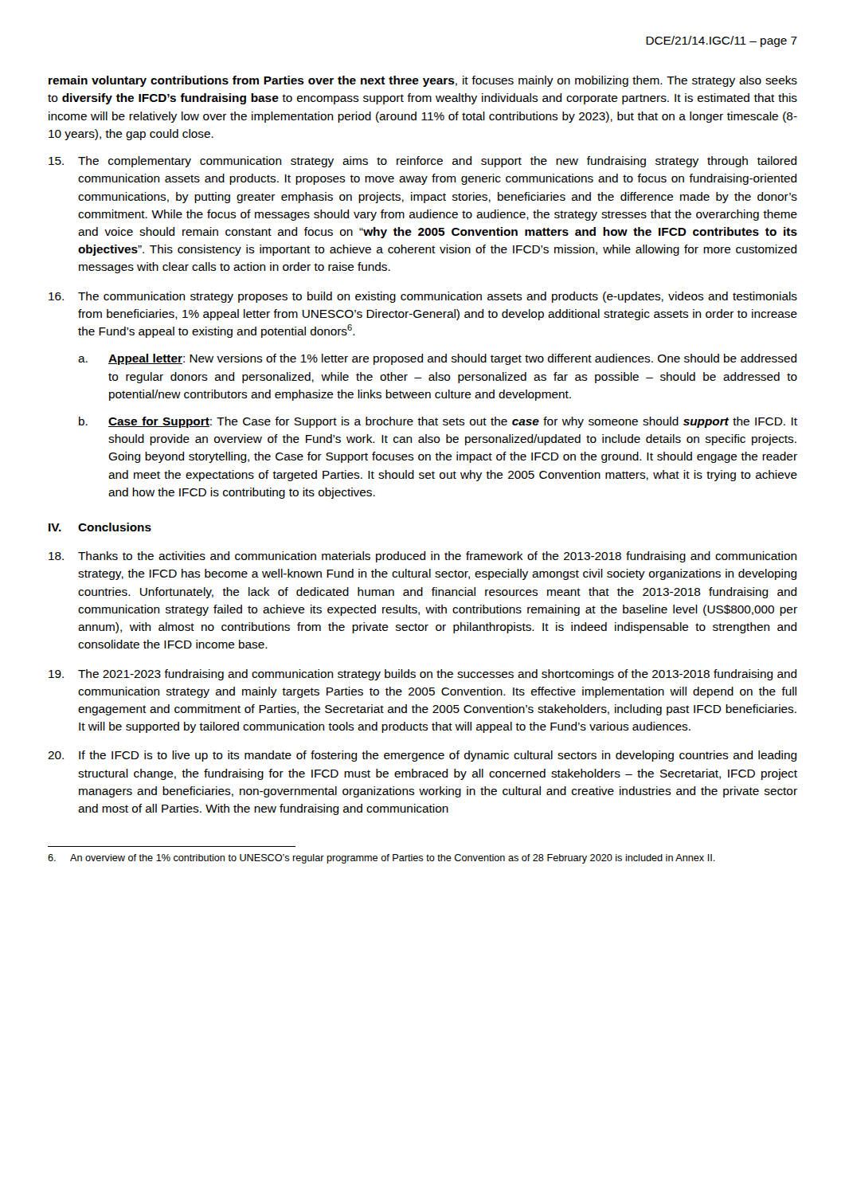DCE/21/14.IGC/11 – page 7
remain voluntary contributions from Parties over the next three years, it focuses mainly on mobilizing them. The strategy also seeks to diversify the IFCD’s fundraising base to encompass support from wealthy individuals and corporate partners. It is estimated that this income will be relatively low over the implementation period (around 11% of total contributions by 2023), but that on a longer timescale (8-10 years), the gap could close.
The complementary communication strategy aims to reinforce and support the new fundraising strategy through tailored communication assets and products. It proposes to move away from generic communications and to focus on fundraising-oriented communications, by putting greater emphasis on projects, impact stories, beneficiaries and the difference made by the donor’s commitment. While the focus of messages should vary from audience to audience, the strategy stresses that the overarching theme and voice should remain constant and focus on “why the 2005 Convention matters and how the IFCD contributes to its objectives”. This consistency is important to achieve a coherent vision of the IFCD’s mission, while allowing for more customized messages with clear calls to action in order to raise funds.
The communication strategy proposes to build on existing communication assets and products (e-updates, videos and testimonials from beneficiaries, 1% appeal letter from UNESCO’s Director-General) and to develop additional strategic assets in order to increase the Fund’s appeal to existing and potential donors6.
Appeal letter: New versions of the 1% letter are proposed and should target two different audiences. One should be addressed to regular donors and personalized, while the other – also personalized as far as possible – should be addressed to potential/new contributors and emphasize the links between culture and development.
Case for Support: The Case for Support is a brochure that sets out the case for why someone should support the IFCD. It should provide an overview of the Fund’s work. It can also be personalized/updated to include details on specific projects. Going beyond storytelling, the Case for Support focuses on the impact of the IFCD on the ground. It should engage the reader and meet the expectations of targeted Parties. It should set out why the 2005 Convention matters, what it is trying to achieve and how the IFCD is contributing to its objectives.
IV. Conclusions
Thanks to the activities and communication materials produced in the framework of the 2013-2018 fundraising and communication strategy, the IFCD has become a well-known Fund in the cultural sector, especially amongst civil society organizations in developing countries. Unfortunately, the lack of dedicated human and financial resources meant that the 2013-2018 fundraising and communication strategy failed to achieve its expected results, with contributions remaining at the baseline level (US$800,000 per annum), with almost no contributions from the private sector or philanthropists. It is indeed indispensable to strengthen and consolidate the IFCD income base.
The 2021-2023 fundraising and communication strategy builds on the successes and shortcomings of the 2013-2018 fundraising and communication strategy and mainly targets Parties to the 2005 Convention. Its effective implementation will depend on the full engagement and commitment of Parties, the Secretariat and the 2005 Convention’s stakeholders, including past IFCD beneficiaries. It will be supported by tailored communication tools and products that will appeal to the Fund’s various audiences.
If the IFCD is to live up to its mandate of fostering the emergence of dynamic cultural sectors in developing countries and leading structural change, the fundraising for the IFCD must be embraced by all concerned stakeholders – the Secretariat, IFCD project managers and beneficiaries, non-governmental organizations working in the cultural and creative industries and the private sector and most of all Parties. With the new fundraising and communication
6. An overview of the 1% contribution to UNESCO’s regular programme of Parties to the Convention as of 28 February 2020 is included in Annex II.